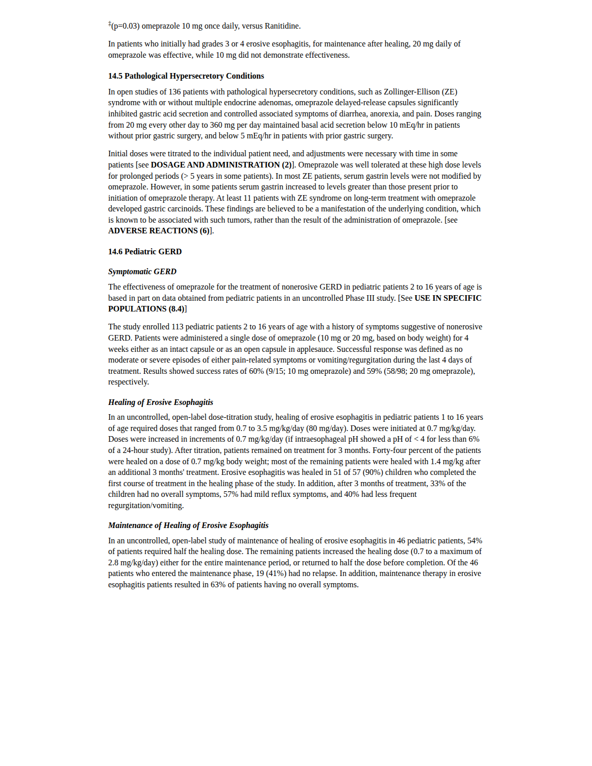‡(p=0.03) omeprazole 10 mg once daily, versus Ranitidine.
In patients who initially had grades 3 or 4 erosive esophagitis, for maintenance after healing, 20 mg daily of omeprazole was effective, while 10 mg did not demonstrate effectiveness.
14.5 Pathological Hypersecretory Conditions
In open studies of 136 patients with pathological hypersecretory conditions, such as Zollinger-Ellison (ZE) syndrome with or without multiple endocrine adenomas, omeprazole delayed-release capsules significantly inhibited gastric acid secretion and controlled associated symptoms of diarrhea, anorexia, and pain. Doses ranging from 20 mg every other day to 360 mg per day maintained basal acid secretion below 10 mEq/hr in patients without prior gastric surgery, and below 5 mEq/hr in patients with prior gastric surgery.
Initial doses were titrated to the individual patient need, and adjustments were necessary with time in some patients [see DOSAGE AND ADMINISTRATION (2)]. Omeprazole was well tolerated at these high dose levels for prolonged periods (> 5 years in some patients). In most ZE patients, serum gastrin levels were not modified by omeprazole. However, in some patients serum gastrin increased to levels greater than those present prior to initiation of omeprazole therapy. At least 11 patients with ZE syndrome on long-term treatment with omeprazole developed gastric carcinoids. These findings are believed to be a manifestation of the underlying condition, which is known to be associated with such tumors, rather than the result of the administration of omeprazole. [see ADVERSE REACTIONS (6)].
14.6 Pediatric GERD
Symptomatic GERD
The effectiveness of omeprazole for the treatment of nonerosive GERD in pediatric patients 2 to 16 years of age is based in part on data obtained from pediatric patients in an uncontrolled Phase III study. [See USE IN SPECIFIC POPULATIONS (8.4)]
The study enrolled 113 pediatric patients 2 to 16 years of age with a history of symptoms suggestive of nonerosive GERD. Patients were administered a single dose of omeprazole (10 mg or 20 mg, based on body weight) for 4 weeks either as an intact capsule or as an open capsule in applesauce. Successful response was defined as no moderate or severe episodes of either pain-related symptoms or vomiting/regurgitation during the last 4 days of treatment. Results showed success rates of 60% (9/15; 10 mg omeprazole) and 59% (58/98; 20 mg omeprazole), respectively.
Healing of Erosive Esophagitis
In an uncontrolled, open-label dose-titration study, healing of erosive esophagitis in pediatric patients 1 to 16 years of age required doses that ranged from 0.7 to 3.5 mg/kg/day (80 mg/day). Doses were initiated at 0.7 mg/kg/day. Doses were increased in increments of 0.7 mg/kg/day (if intraesophageal pH showed a pH of < 4 for less than 6% of a 24-hour study). After titration, patients remained on treatment for 3 months. Forty-four percent of the patients were healed on a dose of 0.7 mg/kg body weight; most of the remaining patients were healed with 1.4 mg/kg after an additional 3 months' treatment. Erosive esophagitis was healed in 51 of 57 (90%) children who completed the first course of treatment in the healing phase of the study. In addition, after 3 months of treatment, 33% of the children had no overall symptoms, 57% had mild reflux symptoms, and 40% had less frequent regurgitation/vomiting.
Maintenance of Healing of Erosive Esophagitis
In an uncontrolled, open-label study of maintenance of healing of erosive esophagitis in 46 pediatric patients, 54% of patients required half the healing dose. The remaining patients increased the healing dose (0.7 to a maximum of 2.8 mg/kg/day) either for the entire maintenance period, or returned to half the dose before completion. Of the 46 patients who entered the maintenance phase, 19 (41%) had no relapse. In addition, maintenance therapy in erosive esophagitis patients resulted in 63% of patients having no overall symptoms.